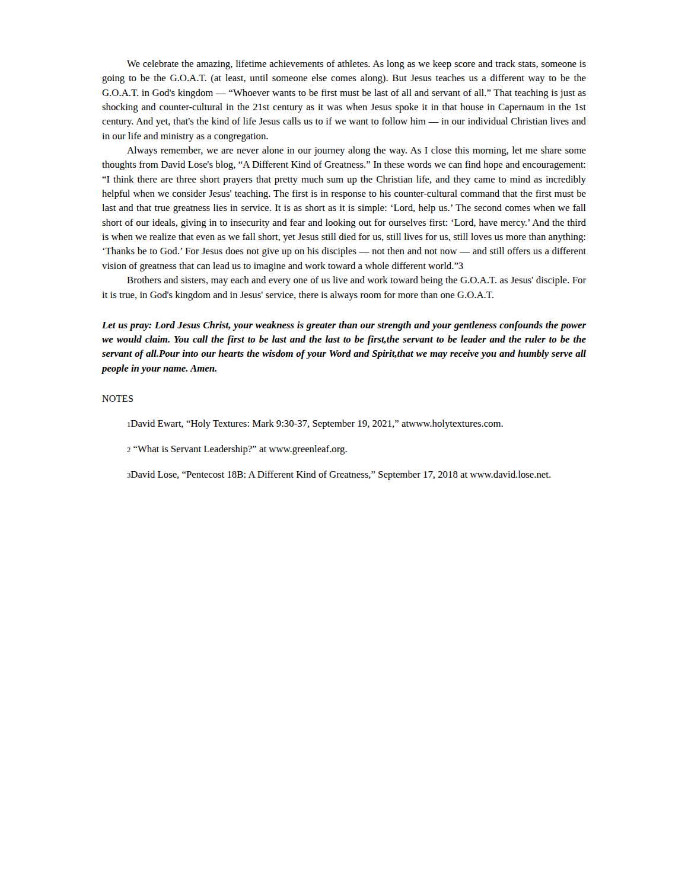We celebrate the amazing, lifetime achievements of athletes. As long as we keep score and track stats, someone is going to be the G.O.A.T. (at least, until someone else comes along). But Jesus teaches us a different way to be the G.O.A.T. in God's kingdom — “Whoever wants to be first must be last of all and servant of all.” That teaching is just as shocking and counter-cultural in the 21st century as it was when Jesus spoke it in that house in Capernaum in the 1st century. And yet, that's the kind of life Jesus calls us to if we want to follow him — in our individual Christian lives and in our life and ministry as a congregation.
Always remember, we are never alone in our journey along the way. As I close this morning, let me share some thoughts from David Lose's blog, “A Different Kind of Greatness.” In these words we can find hope and encouragement: “I think there are three short prayers that pretty much sum up the Christian life, and they came to mind as incredibly helpful when we consider Jesus' teaching. The first is in response to his counter-cultural command that the first must be last and that true greatness lies in service. It is as short as it is simple: ‘Lord, help us.’ The second comes when we fall short of our ideals, giving in to insecurity and fear and looking out for ourselves first: ‘Lord, have mercy.’ And the third is when we realize that even as we fall short, yet Jesus still died for us, still lives for us, still loves us more than anything: ‘Thanks be to God.’ For Jesus does not give up on his disciples — not then and not now — and still offers us a different vision of greatness that can lead us to imagine and work toward a whole different world.”3
Brothers and sisters, may each and every one of us live and work toward being the G.O.A.T. as Jesus' disciple. For it is true, in God's kingdom and in Jesus' service, there is always room for more than one G.O.A.T.
Let us pray: Lord Jesus Christ, your weakness is greater than our strength and your gentleness confounds the power we would claim. You call the first to be last and the last to be first,the servant to be leader and the ruler to be the servant of all.Pour into our hearts the wisdom of your Word and Spirit,that we may receive you and humbly serve all people in your name. Amen.
Notes
1 David Ewart, “Holy Textures: Mark 9:30-37, September 19, 2021,” atwww.holytextures.com.
2 “What is Servant Leadership?” at www.greenleaf.org.
3 David Lose, “Pentecost 18B: A Different Kind of Greatness,” September 17, 2018 at www.david.lose.net.